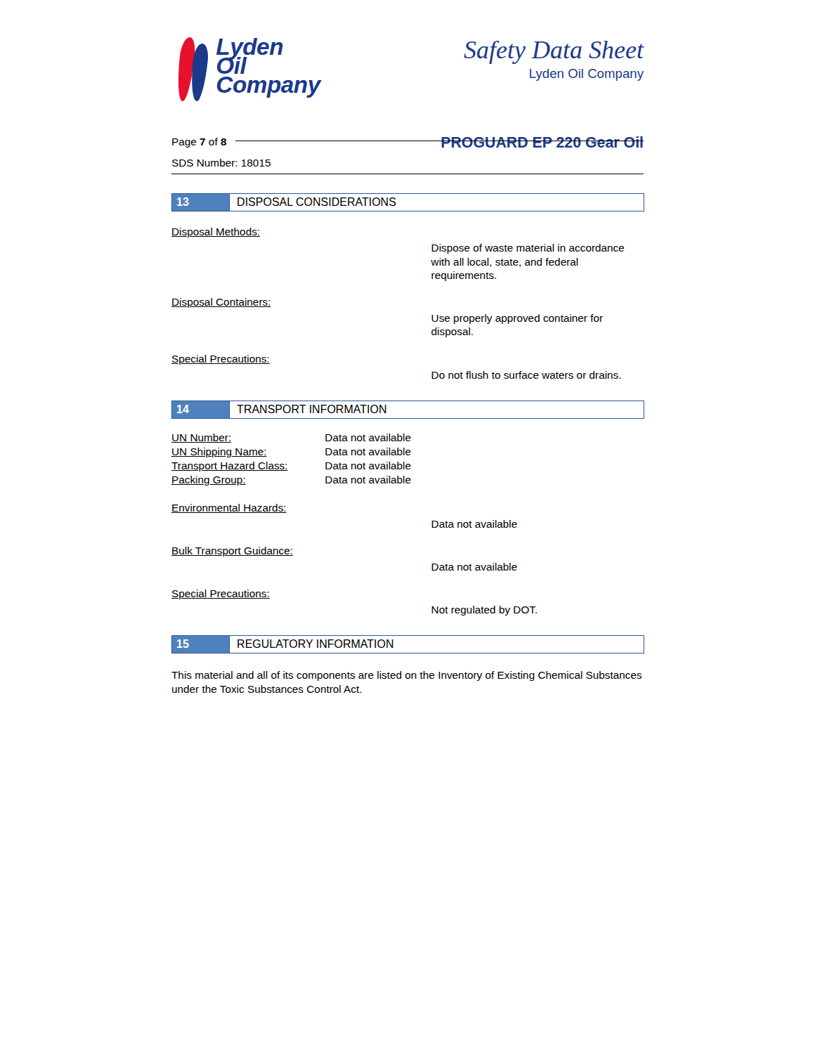Lyden
Oil
Company
Safety Data Sheet
Lyden Oil Company
Page 7 of 8
PROGUARD EP 220 Gear Oil
SDS Number: 18015
13
DISPOSAL CONSIDERATIONS
Disposal Methods:
Dispose of waste material in accordance with all local, state, and federal requirements.
Disposal Containers:
Use properly approved container for disposal.
Special Precautions:
Do not flush to surface waters or drains.
14
TRANSPORT INFORMATION
| UN Number: | Data not available |
| UN Shipping Name: | Data not available |
| Transport Hazard Class: | Data not available |
| Packing Group: | Data not available |
Environmental Hazards:
Data not available
Bulk Transport Guidance:
Data not available
Special Precautions:
Not regulated by DOT.
15
REGULATORY INFORMATION
This material and all of its components are listed on the Inventory of Existing Chemical Substances under the Toxic Substances Control Act.